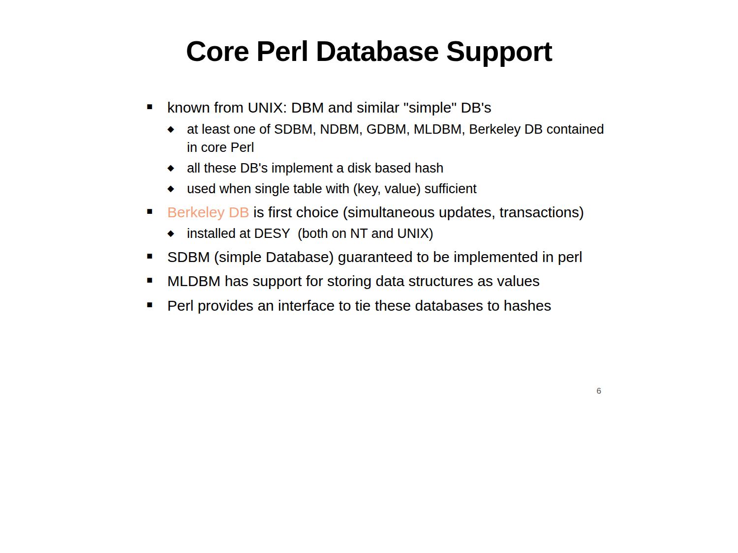Core Perl Database Support
known from UNIX: DBM and similar "simple" DB's
at least one of SDBM, NDBM, GDBM, MLDBM, Berkeley DB contained in core Perl
all these DB's implement a disk based hash
used when single table with (key, value) sufficient
Berkeley DB is first choice (simultaneous updates, transactions)
installed at DESY (both on NT and UNIX)
SDBM (simple Database) guaranteed to be implemented in perl
MLDBM has support for storing data structures as values
Perl provides an interface to tie these databases to hashes
6